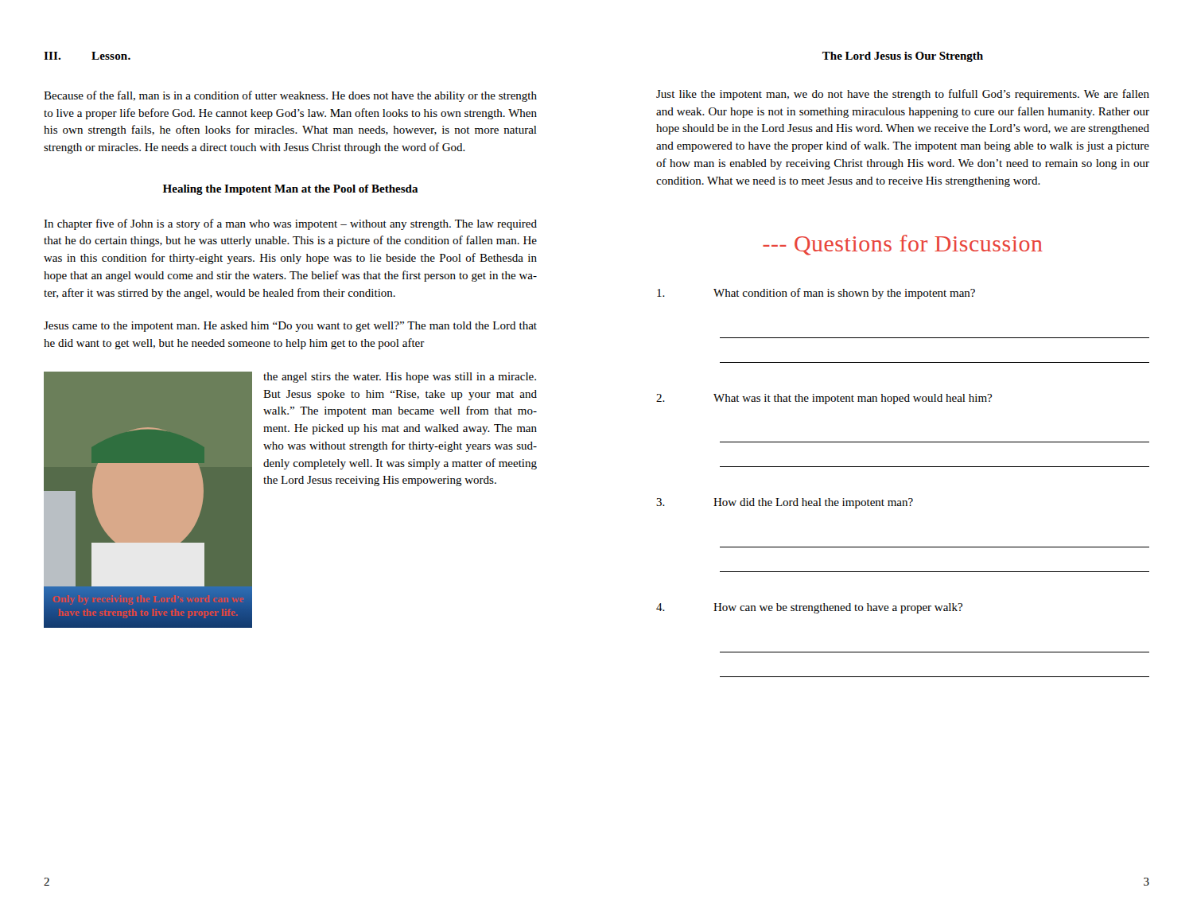III. Lesson.
Because of the fall, man is in a condition of utter weakness. He does not have the ability or the strength to live a proper life before God. He cannot keep God’s law. Man often looks to his own strength. When his own strength fails, he often looks for miracles. What man needs, however, is not more natural strength or miracles. He needs a direct touch with Jesus Christ through the word of God.
Healing the Impotent Man at the Pool of Bethesda
In chapter five of John is a story of a man who was impotent – without any strength. The law required that he do certain things, but he was utterly unable. This is a picture of the condition of fallen man. He was in this condition for thirty-eight years. His only hope was to lie beside the Pool of Bethesda in hope that an angel would come and stir the waters. The belief was that the first person to get in the water, after it was stirred by the angel, would be healed from their condition.
Jesus came to the impotent man. He asked him “Do you want to get well?” The man told the Lord that he did want to get well, but he needed someone to help him get to the pool after
Only by receiving the Lord’s word can we have the strength to live the proper life.
the angel stirs the water. His hope was still in a miracle. But Jesus spoke to him “Rise, take up your mat and walk.” The impotent man became well from that moment. He picked up his mat and walked away. The man who was without strength for thirty-eight years was suddenly completely well. It was simply a matter of meeting the Lord Jesus receiving His empowering words.
2
The Lord Jesus is Our Strength
Just like the impotent man, we do not have the strength to fulfull God’s requirements. We are fallen and weak. Our hope is not in something miraculous happening to cure our fallen humanity. Rather our hope should be in the Lord Jesus and His word. When we receive the Lord’s word, we are strengthened and empowered to have the proper kind of walk. The impotent man being able to walk is just a picture of how man is enabled by receiving Christ through His word. We don’t need to remain so long in our condition. What we need is to meet Jesus and to receive His strengthening word.
--- Questions for Discussion
1. What condition of man is shown by the impotent man?
2. What was it that the impotent man hoped would heal him?
3. How did the Lord heal the impotent man?
4. How can we be strengthened to have a proper walk?
3